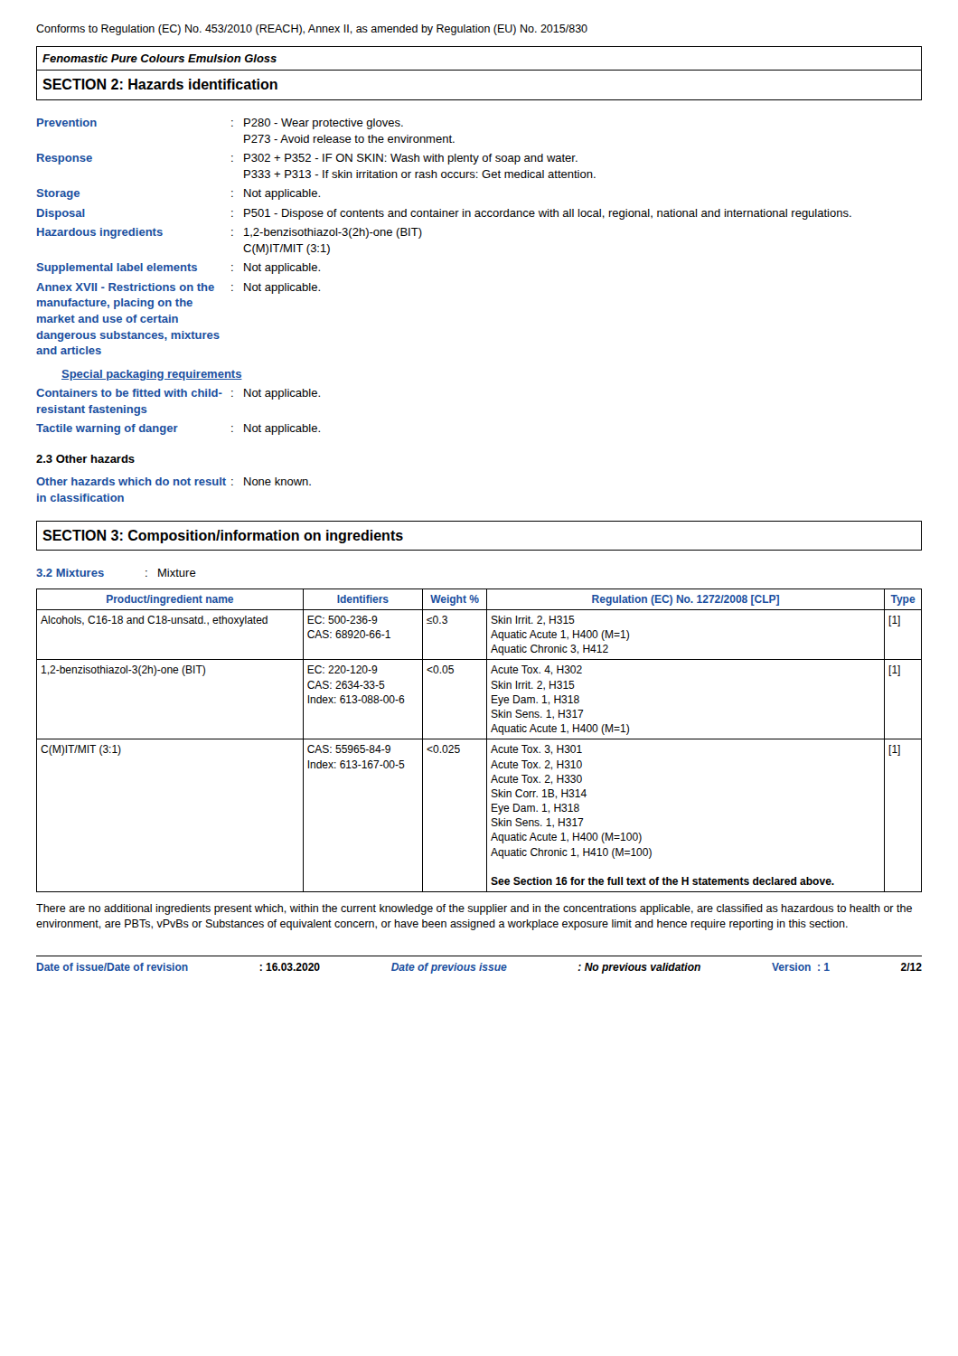Conforms to Regulation (EC) No. 453/2010 (REACH), Annex II, as amended by Regulation (EU) No. 2015/830
Fenomastic Pure Colours Emulsion Gloss
SECTION 2: Hazards identification
| Prevention | : | P280 - Wear protective gloves. P273 - Avoid release to the environment. |
| Response | : | P302 + P352 - IF ON SKIN: Wash with plenty of soap and water. P333 + P313 - If skin irritation or rash occurs: Get medical attention. |
| Storage | : | Not applicable. |
| Disposal | : | P501 - Dispose of contents and container in accordance with all local, regional, national and international regulations. |
| Hazardous ingredients | : | 1,2-benzisothiazol-3(2h)-one (BIT) C(M)IT/MIT (3:1) |
| Supplemental label elements | : | Not applicable. |
| Annex XVII - Restrictions on the manufacture, placing on the market and use of certain dangerous substances, mixtures and articles | : | Not applicable. |
Special packaging requirements
| Containers to be fitted with child-resistant fastenings | : | Not applicable. |
| Tactile warning of danger | : | Not applicable. |
2.3 Other hazards
| Other hazards which do not result in classification | : | None known. |
SECTION 3: Composition/information on ingredients
| 3.2 Mixtures | : | Mixture |
| Product/ingredient name | Identifiers | Weight % | Regulation (EC) No. 1272/2008 [CLP] | Type |
| --- | --- | --- | --- | --- |
| Alcohols, C16-18 and C18-unsatd., ethoxylated | EC: 500-236-9 CAS: 68920-66-1 | ≤0.3 | Skin Irrit. 2, H315 Aquatic Acute 1, H400 (M=1) Aquatic Chronic 3, H412 | [1] |
| 1,2-benzisothiazol-3(2h)-one (BIT) | EC: 220-120-9 CAS: 2634-33-5 Index: 613-088-00-6 | <0.05 | Acute Tox. 4, H302 Skin Irrit. 2, H315 Eye Dam. 1, H318 Skin Sens. 1, H317 Aquatic Acute 1, H400 (M=1) | [1] |
| C(M)IT/MIT (3:1) | CAS: 55965-84-9 Index: 613-167-00-5 | <0.025 | Acute Tox. 3, H301 Acute Tox. 2, H310 Acute Tox. 2, H330 Skin Corr. 1B, H314 Eye Dam. 1, H318 Skin Sens. 1, H317 Aquatic Acute 1, H400 (M=100) Aquatic Chronic 1, H410 (M=100) See Section 16 for the full text of the H statements declared above. | [1] |
There are no additional ingredients present which, within the current knowledge of the supplier and in the concentrations applicable, are classified as hazardous to health or the environment, are PBTs, vPvBs or Substances of equivalent concern, or have been assigned a workplace exposure limit and hence require reporting in this section.
Date of issue/Date of revision : 16.03.2020 Date of previous issue : No previous validation Version : 1 2/12